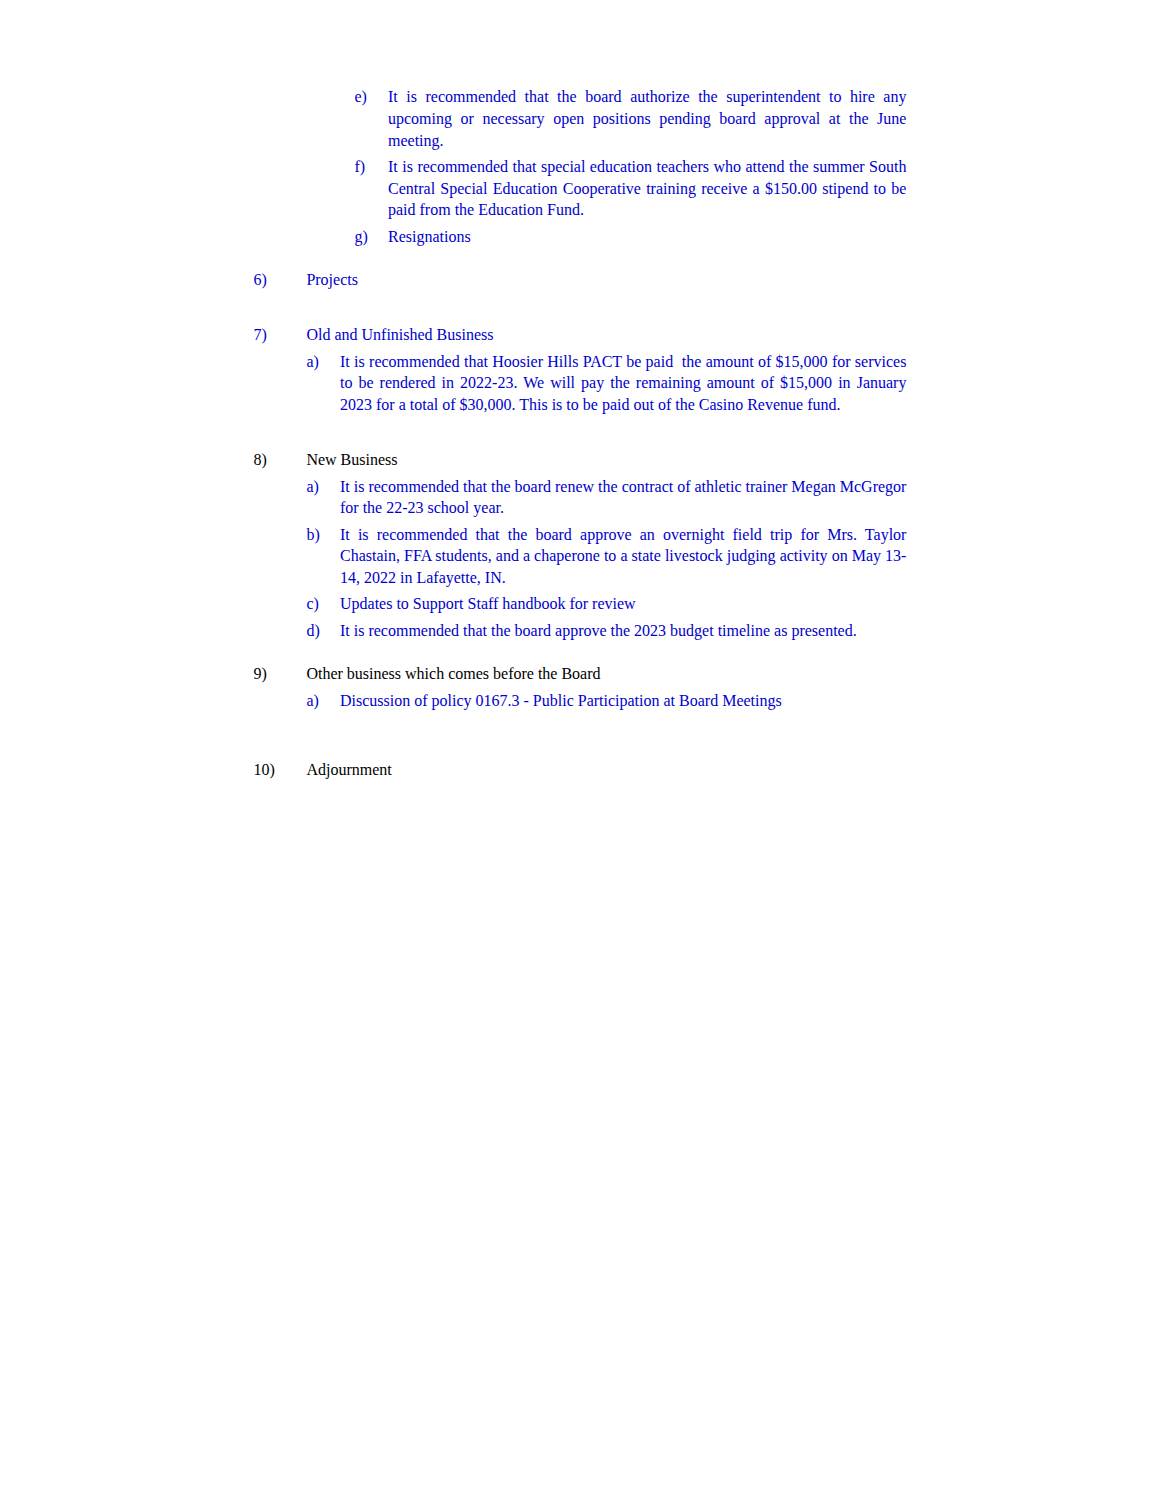e)
It is recommended that the board authorize the superintendent to hire any upcoming or necessary open positions pending board approval at the June meeting.
f)
It is recommended that special education teachers who attend the summer South Central Special Education Cooperative training receive a $150.00 stipend to be paid from the Education Fund.
g)
Resignations
6)
Projects
7)
Old and Unfinished Business
a)
It is recommended that Hoosier Hills PACT be paid the amount of $15,000 for services to be rendered in 2022-23. We will pay the remaining amount of $15,000 in January 2023 for a total of $30,000. This is to be paid out of the Casino Revenue fund.
8)
New Business
a)
It is recommended that the board renew the contract of athletic trainer Megan McGregor for the 22-23 school year.
b)
It is recommended that the board approve an overnight field trip for Mrs. Taylor Chastain, FFA students, and a chaperone to a state livestock judging activity on May 13-14, 2022 in Lafayette, IN.
c)
Updates to Support Staff handbook for review
d)
It is recommended that the board approve the 2023 budget timeline as presented.
9)
Other business which comes before the Board
a)
Discussion of policy 0167.3 - Public Participation at Board Meetings
10)
Adjournment